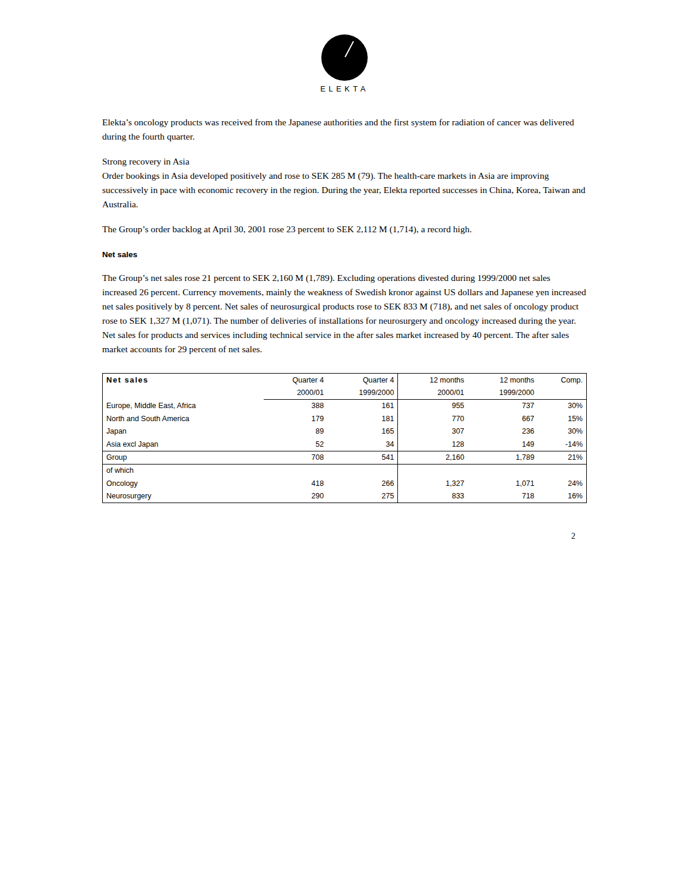ELEKTA
Elekta’s oncology products was received from the Japanese authorities and the first system for radiation of cancer was delivered during the fourth quarter.
Strong recovery in Asia
Order bookings in Asia developed positively and rose to SEK 285 M (79). The health-care markets in Asia are improving successively in pace with economic recovery in the region. During the year, Elekta reported successes in China, Korea, Taiwan and Australia.
The Group’s order backlog at April 30, 2001 rose 23 percent to SEK 2,112 M (1,714), a record high.
Net sales
The Group’s net sales rose 21 percent to SEK 2,160 M (1,789). Excluding operations divested during 1999/2000 net sales increased 26 percent. Currency movements, mainly the weakness of Swedish kronor against US dollars and Japanese yen increased net sales positively by 8 percent. Net sales of neurosurgical products rose to SEK 833 M (718), and net sales of oncology product rose to SEK 1,327 M (1,071). The number of deliveries of installations for neurosurgery and oncology increased during the year. Net sales for products and services including technical service in the after sales market increased by 40 percent. The after sales market accounts for 29 percent of net sales.
| Net sales | Quarter 4 | Quarter 4 | 12 months | 12 months | Comp. |
| --- | --- | --- | --- | --- | --- |
| | 2000/01 | 1999/2000 | 2000/01 | 1999/2000 | |
| Europe, Middle East, Africa | 388 | 161 | 955 | 737 | 30% |
| North and South America | 179 | 181 | 770 | 667 | 15% |
| Japan | 89 | 165 | 307 | 236 | 30% |
| Asia excl Japan | 52 | 34 | 128 | 149 | -14% |
| Group | 708 | 541 | 2,160 | 1,789 | 21% |
| of which | | | | | |
| Oncology | 418 | 266 | 1,327 | 1,071 | 24% |
| Neurosurgery | 290 | 275 | 833 | 718 | 16% |
2